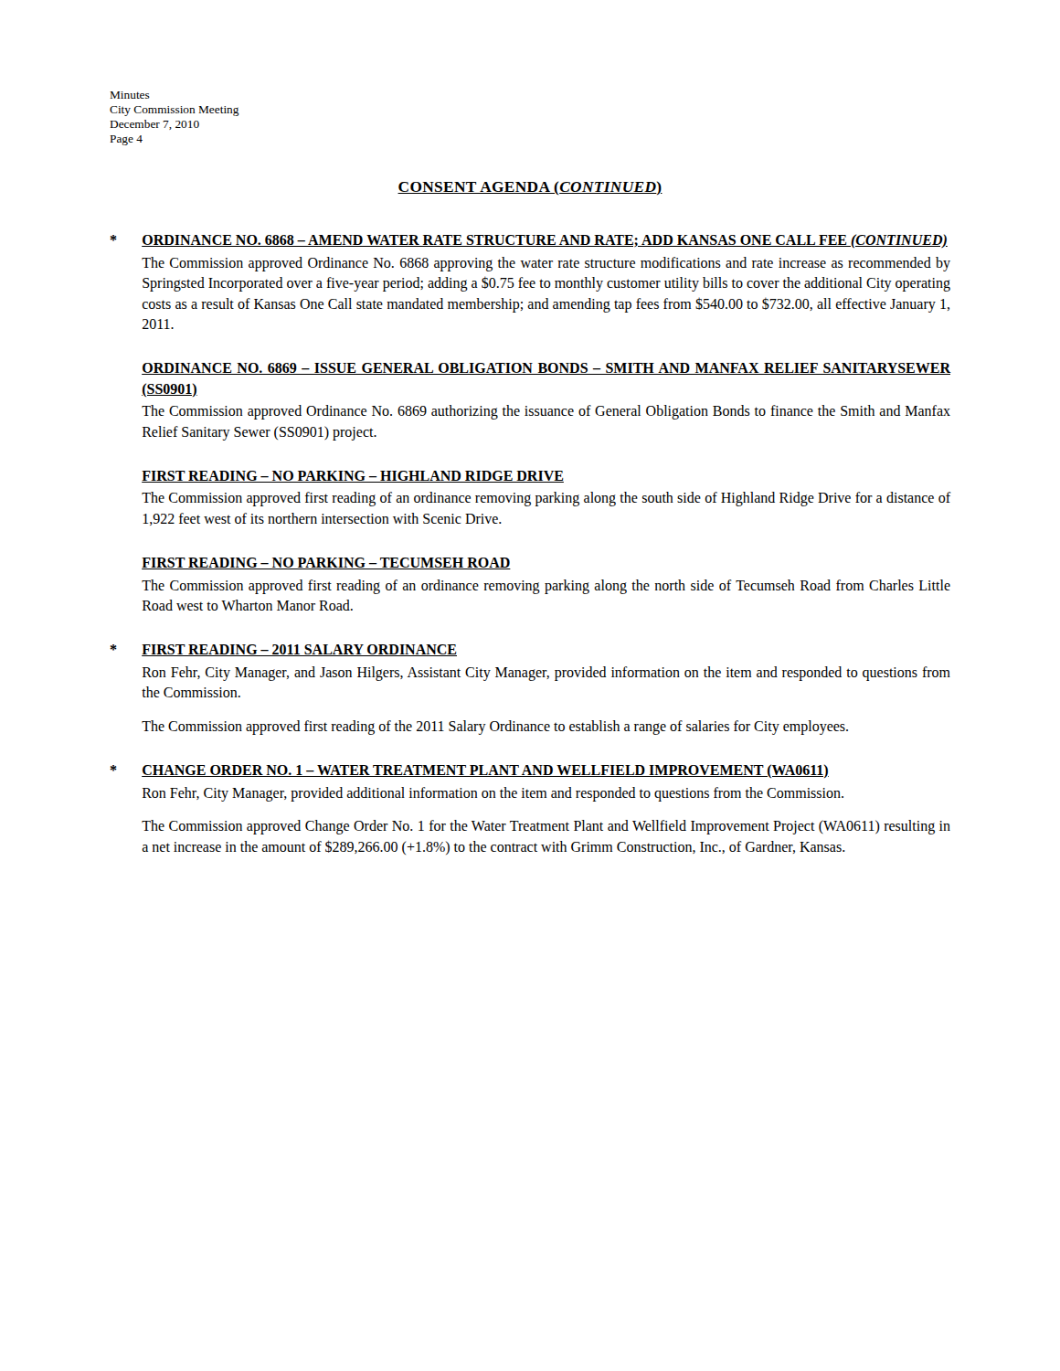Minutes
City Commission Meeting
December 7, 2010
Page 4
CONSENT AGENDA (CONTINUED)
*
ORDINANCE NO. 6868 – AMEND WATER RATE STRUCTURE AND RATE; ADD KANSAS ONE CALL FEE (CONTINUED)
The Commission approved Ordinance No. 6868 approving the water rate structure modifications and rate increase as recommended by Springsted Incorporated over a five-year period; adding a $0.75 fee to monthly customer utility bills to cover the additional City operating costs as a result of Kansas One Call state mandated membership; and amending tap fees from $540.00 to $732.00, all effective January 1, 2011.
ORDINANCE NO. 6869 – ISSUE GENERAL OBLIGATION BONDS – SMITH AND MANFAX RELIEF SANITARYSEWER (SS0901)
The Commission approved Ordinance No. 6869 authorizing the issuance of General Obligation Bonds to finance the Smith and Manfax Relief Sanitary Sewer (SS0901) project.
FIRST READING – NO PARKING – HIGHLAND RIDGE DRIVE
The Commission approved first reading of an ordinance removing parking along the south side of Highland Ridge Drive for a distance of 1,922 feet west of its northern intersection with Scenic Drive.
FIRST READING – NO PARKING – TECUMSEH ROAD
The Commission approved first reading of an ordinance removing parking along the north side of Tecumseh Road from Charles Little Road west to Wharton Manor Road.
*
FIRST READING – 2011 SALARY ORDINANCE
Ron Fehr, City Manager, and Jason Hilgers, Assistant City Manager, provided information on the item and responded to questions from the Commission.
The Commission approved first reading of the 2011 Salary Ordinance to establish a range of salaries for City employees.
*
CHANGE ORDER NO. 1 – WATER TREATMENT PLANT AND WELLFIELD IMPROVEMENT (WA0611)
Ron Fehr, City Manager, provided additional information on the item and responded to questions from the Commission.
The Commission approved Change Order No. 1 for the Water Treatment Plant and Wellfield Improvement Project (WA0611) resulting in a net increase in the amount of $289,266.00 (+1.8%) to the contract with Grimm Construction, Inc., of Gardner, Kansas.